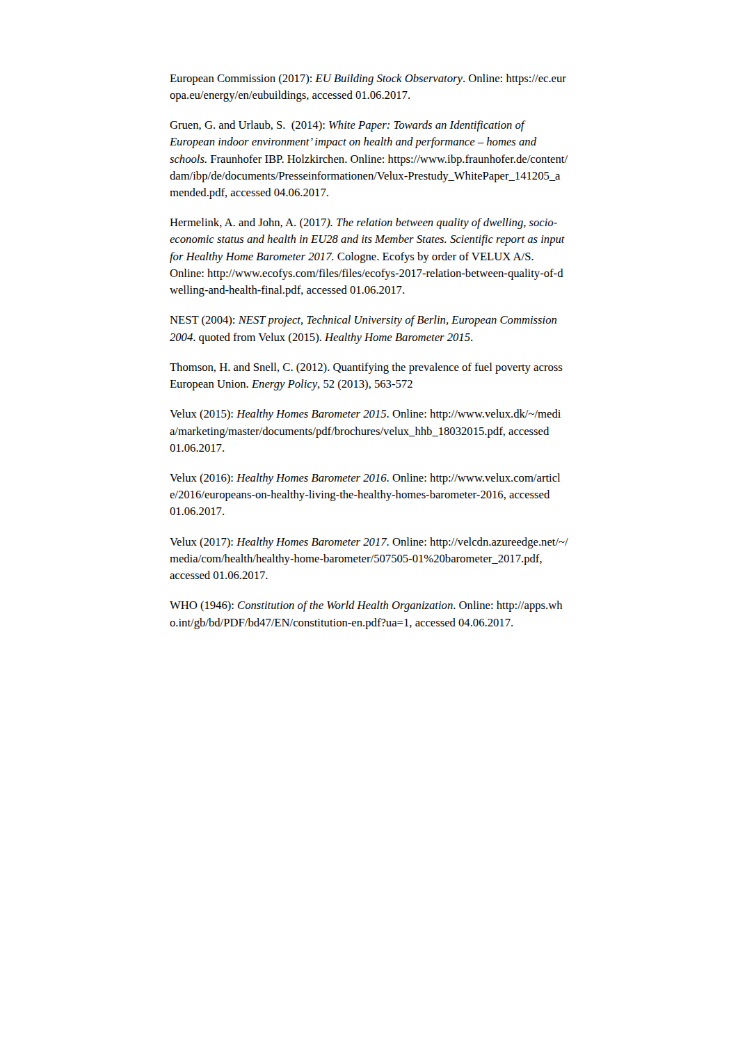European Commission (2017): EU Building Stock Observatory. Online: https://ec.europa.eu/energy/en/eubuildings, accessed 01.06.2017.
Gruen, G. and Urlaub, S. (2014): White Paper: Towards an Identification of European indoor environment’ impact on health and performance – homes and schools. Fraunhofer IBP. Holzkirchen. Online: https://www.ibp.fraunhofer.de/content/dam/ibp/de/documents/Presseinformationen/Velux-Prestudy_WhitePaper_141205_amended.pdf, accessed 04.06.2017.
Hermelink, A. and John, A. (2017). The relation between quality of dwelling, socio-economic status and health in EU28 and its Member States. Scientific report as input for Healthy Home Barometer 2017. Cologne. Ecofys by order of VELUX A/S. Online: http://www.ecofys.com/files/files/ecofys-2017-relation-between-quality-of-dwelling-and-health-final.pdf, accessed 01.06.2017.
NEST (2004): NEST project, Technical University of Berlin, European Commission 2004. quoted from Velux (2015). Healthy Home Barometer 2015.
Thomson, H. and Snell, C. (2012). Quantifying the prevalence of fuel poverty across European Union. Energy Policy, 52 (2013), 563-572
Velux (2015): Healthy Homes Barometer 2015. Online: http://www.velux.dk/~/media/marketing/master/documents/pdf/brochures/velux_hhb_18032015.pdf, accessed 01.06.2017.
Velux (2016): Healthy Homes Barometer 2016. Online: http://www.velux.com/article/2016/europeans-on-healthy-living-the-healthy-homes-barometer-2016, accessed 01.06.2017.
Velux (2017): Healthy Homes Barometer 2017. Online: http://velcdn.azureedge.net/~/media/com/health/healthy-home-barometer/507505-01%20barometer_2017.pdf, accessed 01.06.2017.
WHO (1946): Constitution of the World Health Organization. Online: http://apps.who.int/gb/bd/PDF/bd47/EN/constitution-en.pdf?ua=1, accessed 04.06.2017.